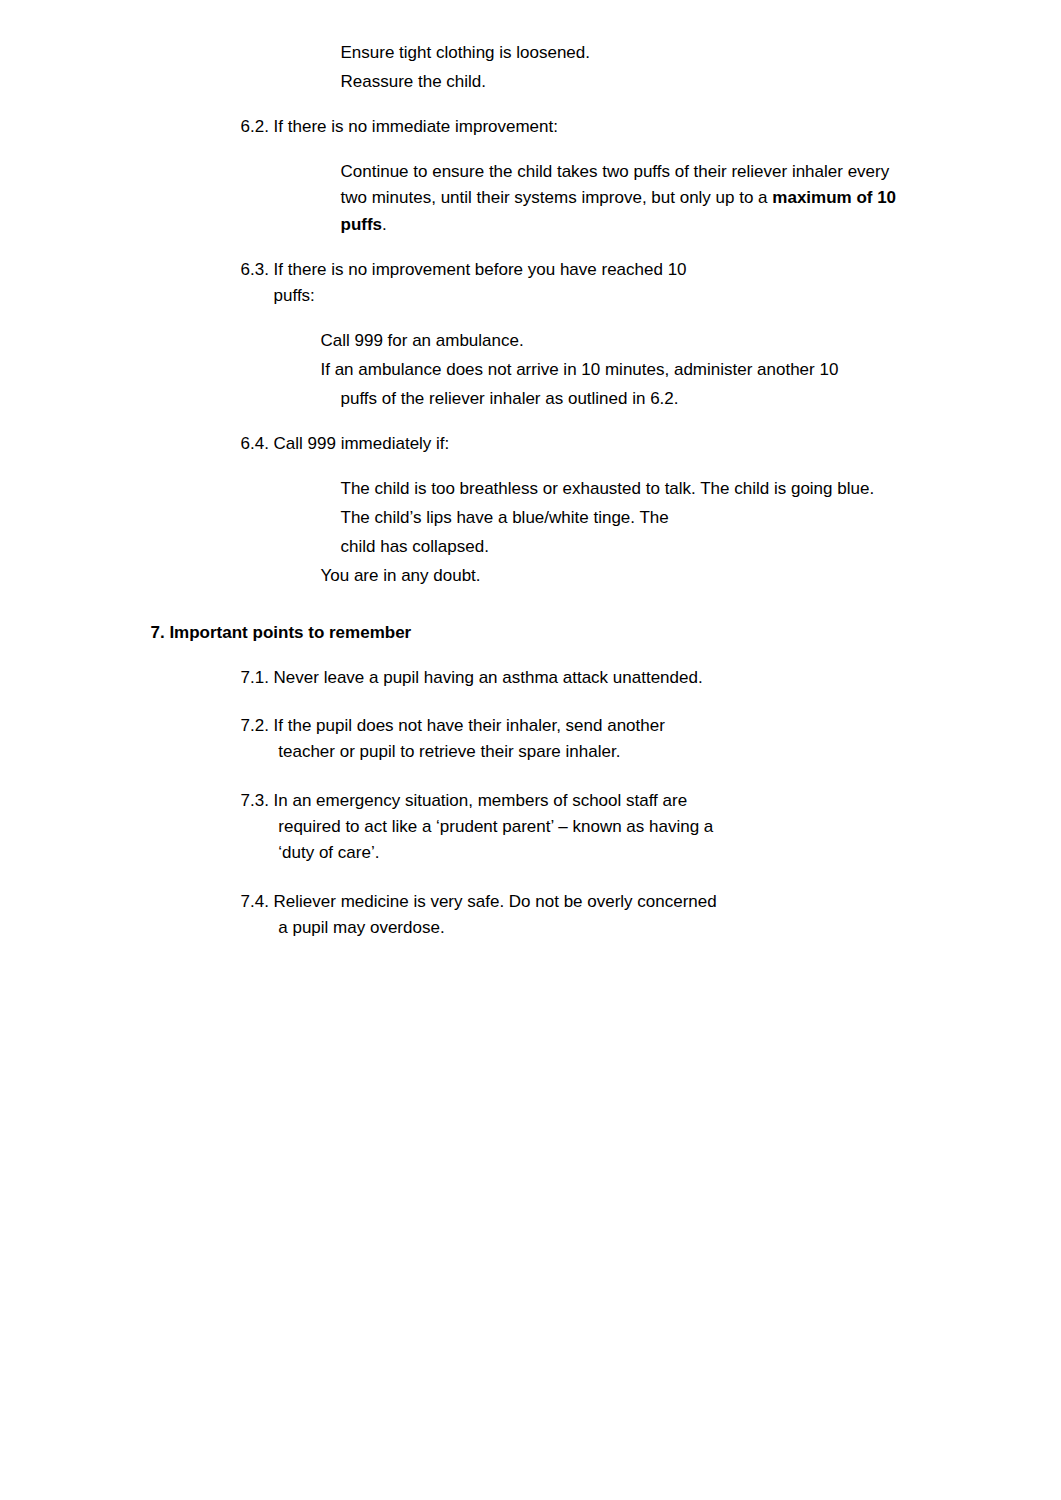Ensure tight clothing is loosened.
Reassure the child.
6.2. If there is no immediate improvement:
Continue to ensure the child takes two puffs of their reliever inhaler every two minutes, until their systems improve, but only up to a maximum of 10 puffs.
6.3. If there is no improvement before you have reached 10
puffs:
Call 999 for an ambulance.
If an ambulance does not arrive in 10 minutes, administer another 10
puffs of the reliever inhaler as outlined in 6.2.
6.4. Call 999 immediately if:
The child is too breathless or exhausted to talk. The child is going blue.
The child’s lips have a blue/white tinge. The
child has collapsed.
You are in any doubt.
7. Important points to remember
7.1. Never leave a pupil having an asthma attack unattended.
7.2. If the pupil does not have their inhaler, send another
teacher or pupil to retrieve their spare inhaler.
7.3. In an emergency situation, members of school staff are
required to act like a ‘prudent parent’ – known as having a
‘duty of care’.
7.4. Reliever medicine is very safe. Do not be overly concerned
a pupil may overdose.